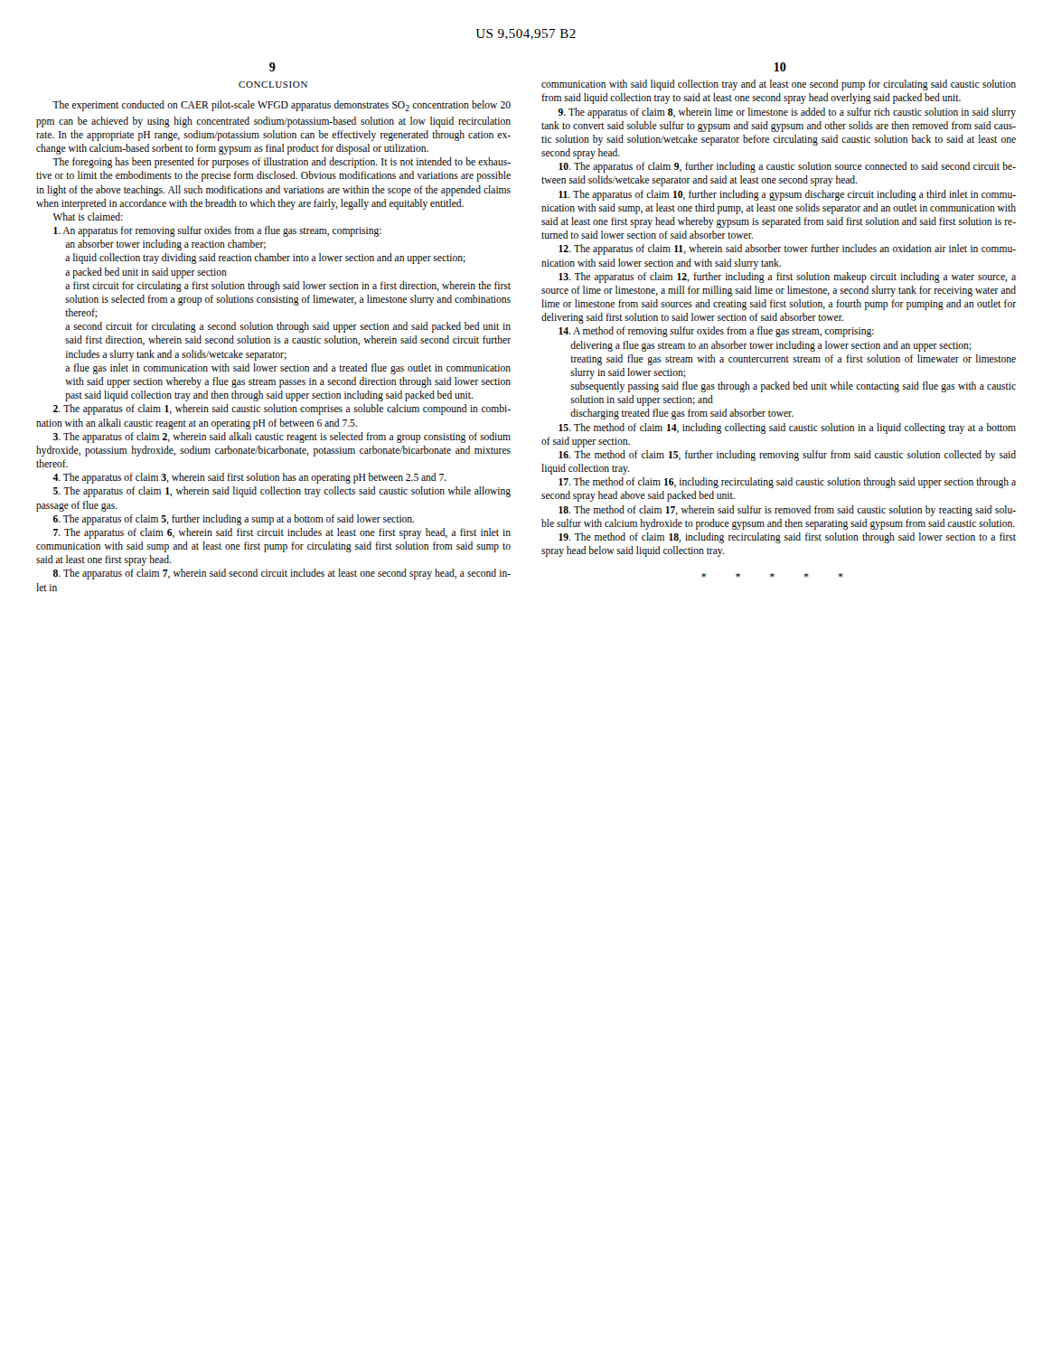US 9,504,957 B2
9 10
CONCLUSION
The experiment conducted on CAER pilot-scale WFGD apparatus demonstrates SO2 concentration below 20 ppm can be achieved by using high concentrated sodium/potassium-based solution at low liquid recirculation rate. In the appropriate pH range, sodium/potassium solution can be effectively regenerated through cation exchange with calcium-based sorbent to form gypsum as final product for disposal or utilization.
The foregoing has been presented for purposes of illustration and description. It is not intended to be exhaustive or to limit the embodiments to the precise form disclosed. Obvious modifications and variations are possible in light of the above teachings. All such modifications and variations are within the scope of the appended claims when interpreted in accordance with the breadth to which they are fairly, legally and equitably entitled.
What is claimed:
1. An apparatus for removing sulfur oxides from a flue gas stream, comprising:
an absorber tower including a reaction chamber;
a liquid collection tray dividing said reaction chamber into a lower section and an upper section;
a packed bed unit in said upper section
a first circuit for circulating a first solution through said lower section in a first direction, wherein the first solution is selected from a group of solutions consisting of limewater, a limestone slurry and combinations thereof;
a second circuit for circulating a second solution through said upper section and said packed bed unit in said first direction, wherein said second solution is a caustic solution, wherein said second circuit further includes a slurry tank and a solids/wetcake separator;
a flue gas inlet in communication with said lower section and a treated flue gas outlet in communication with said upper section whereby a flue gas stream passes in a second direction through said lower section past said liquid collection tray and then through said upper section including said packed bed unit.
2. The apparatus of claim 1, wherein said caustic solution comprises a soluble calcium compound in combination with an alkali caustic reagent at an operating pH of between 6 and 7.5.
3. The apparatus of claim 2, wherein said alkali caustic reagent is selected from a group consisting of sodium hydroxide, potassium hydroxide, sodium carbonate/bicarbonate, potassium carbonate/bicarbonate and mixtures thereof.
4. The apparatus of claim 3, wherein said first solution has an operating pH between 2.5 and 7.
5. The apparatus of claim 1, wherein said liquid collection tray collects said caustic solution while allowing passage of flue gas.
6. The apparatus of claim 5, further including a sump at a bottom of said lower section.
7. The apparatus of claim 6, wherein said first circuit includes at least one first spray head, a first inlet in communication with said sump and at least one first pump for circulating said first solution from said sump to said at least one first spray head.
8. The apparatus of claim 7, wherein said second circuit includes at least one second spray head, a second inlet in
communication with said liquid collection tray and at least one second pump for circulating said caustic solution from said liquid collection tray to said at least one second spray head overlying said packed bed unit.
9. The apparatus of claim 8, wherein lime or limestone is added to a sulfur rich caustic solution in said slurry tank to convert said soluble sulfur to gypsum and said gypsum and other solids are then removed from said caustic solution by said solution/wetcake separator before circulating said caustic solution back to said at least one second spray head.
10. The apparatus of claim 9, further including a caustic solution source connected to said second circuit between said solids/wetcake separator and said at least one second spray head.
11. The apparatus of claim 10, further including a gypsum discharge circuit including a third inlet in communication with said sump, at least one third pump, at least one solids separator and an outlet in communication with said at least one first spray head whereby gypsum is separated from said first solution and said first solution is returned to said lower section of said absorber tower.
12. The apparatus of claim 11, wherein said absorber tower further includes an oxidation air inlet in communication with said lower section and with said slurry tank.
13. The apparatus of claim 12, further including a first solution makeup circuit including a water source, a source of lime or limestone, a mill for milling said lime or limestone, a second slurry tank for receiving water and lime or limestone from said sources and creating said first solution, a fourth pump for pumping and an outlet for delivering said first solution to said lower section of said absorber tower.
14. A method of removing sulfur oxides from a flue gas stream, comprising:
delivering a flue gas stream to an absorber tower including a lower section and an upper section;
treating said flue gas stream with a countercurrent stream of a first solution of limewater or limestone slurry in said lower section;
subsequently passing said flue gas through a packed bed unit while contacting said flue gas with a caustic solution in said upper section; and
discharging treated flue gas from said absorber tower.
15. The method of claim 14, including collecting said caustic solution in a liquid collecting tray at a bottom of said upper section.
16. The method of claim 15, further including removing sulfur from said caustic solution collected by said liquid collection tray.
17. The method of claim 16, including recirculating said caustic solution through said upper section through a second spray head above said packed bed unit.
18. The method of claim 17, wherein said sulfur is removed from said caustic solution by reacting said soluble sulfur with calcium hydroxide to produce gypsum and then separating said gypsum from said caustic solution.
19. The method of claim 18, including recirculating said first solution through said lower section to a first spray head below said liquid collection tray.
* * * * *